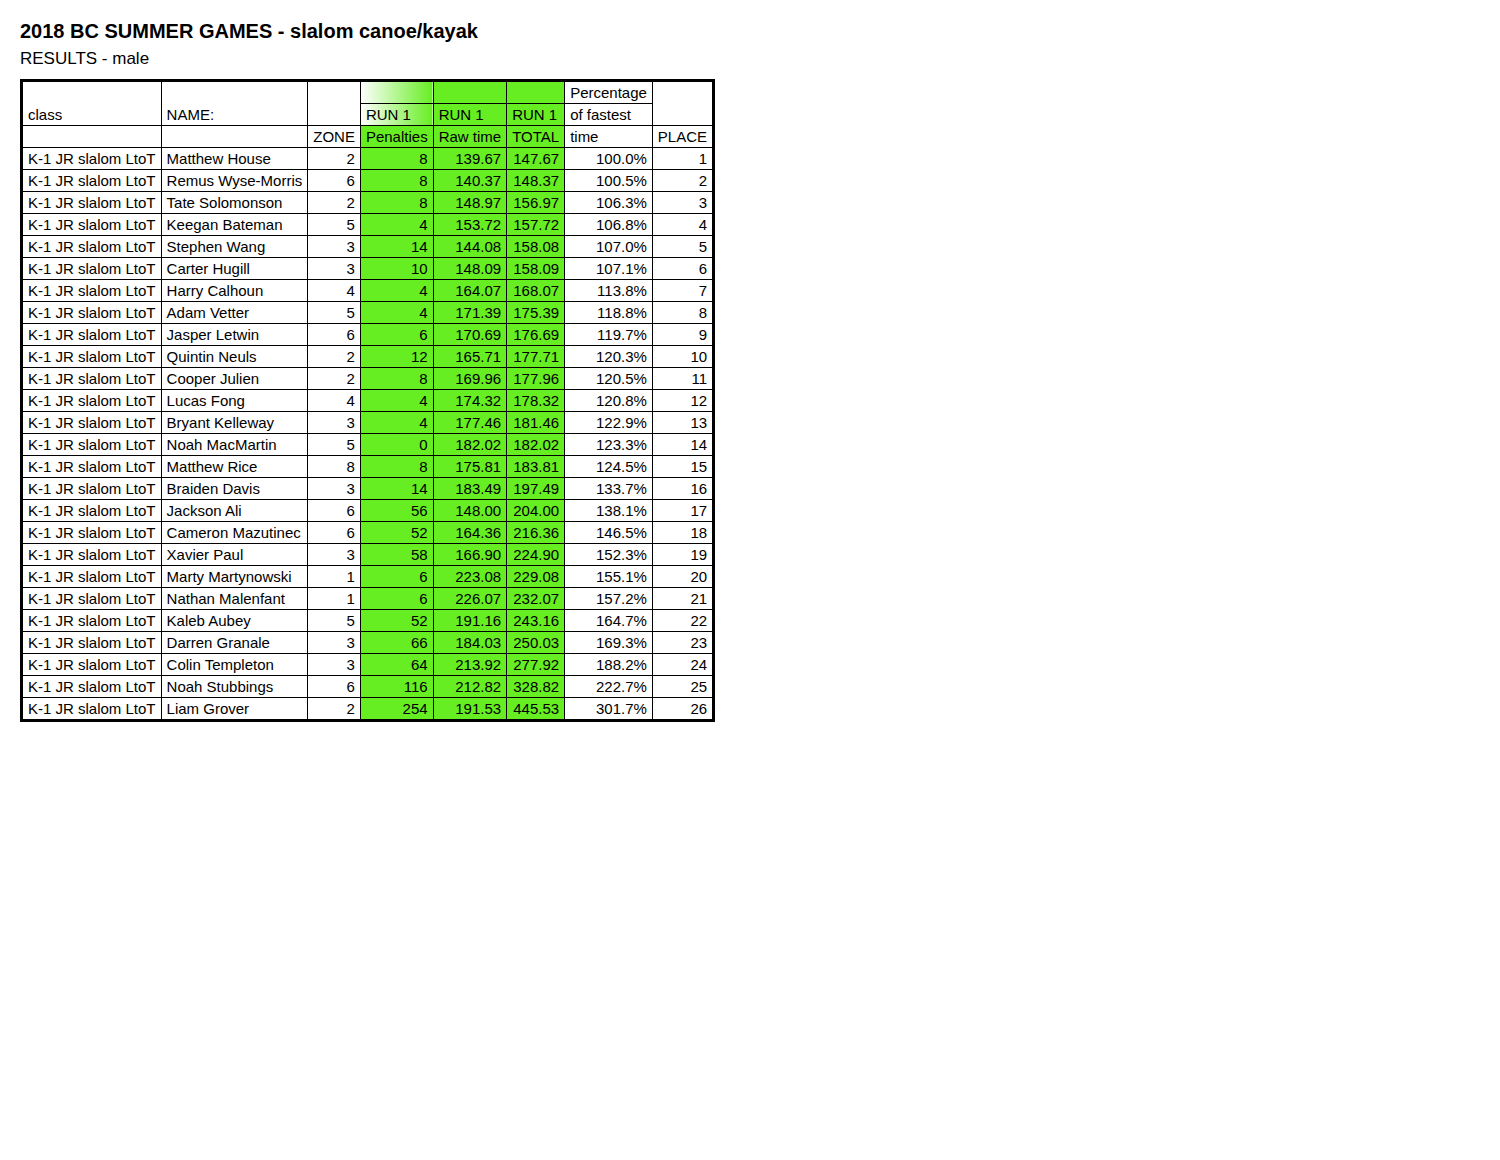2018 BC SUMMER GAMES - slalom canoe/kayak
RESULTS - male
| class | NAME: | | | | | Percentage | |
| --- | --- | --- | --- | --- | --- | --- | --- |
| RUN 1 | RUN 1 | RUN 1 | of fastest |
| | | ZONE | Penalties | Raw time | TOTAL | time | PLACE |
| K-1 JR slalom LtoT | Matthew House | 2 | 8 | 139.67 | 147.67 | 100.0% | 1 |
| K-1 JR slalom LtoT | Remus Wyse-Morris | 6 | 8 | 140.37 | 148.37 | 100.5% | 2 |
| K-1 JR slalom LtoT | Tate Solomonson | 2 | 8 | 148.97 | 156.97 | 106.3% | 3 |
| K-1 JR slalom LtoT | Keegan Bateman | 5 | 4 | 153.72 | 157.72 | 106.8% | 4 |
| K-1 JR slalom LtoT | Stephen Wang | 3 | 14 | 144.08 | 158.08 | 107.0% | 5 |
| K-1 JR slalom LtoT | Carter Hugill | 3 | 10 | 148.09 | 158.09 | 107.1% | 6 |
| K-1 JR slalom LtoT | Harry Calhoun | 4 | 4 | 164.07 | 168.07 | 113.8% | 7 |
| K-1 JR slalom LtoT | Adam Vetter | 5 | 4 | 171.39 | 175.39 | 118.8% | 8 |
| K-1 JR slalom LtoT | Jasper Letwin | 6 | 6 | 170.69 | 176.69 | 119.7% | 9 |
| K-1 JR slalom LtoT | Quintin Neuls | 2 | 12 | 165.71 | 177.71 | 120.3% | 10 |
| K-1 JR slalom LtoT | Cooper Julien | 2 | 8 | 169.96 | 177.96 | 120.5% | 11 |
| K-1 JR slalom LtoT | Lucas Fong | 4 | 4 | 174.32 | 178.32 | 120.8% | 12 |
| K-1 JR slalom LtoT | Bryant Kelleway | 3 | 4 | 177.46 | 181.46 | 122.9% | 13 |
| K-1 JR slalom LtoT | Noah MacMartin | 5 | 0 | 182.02 | 182.02 | 123.3% | 14 |
| K-1 JR slalom LtoT | Matthew Rice | 8 | 8 | 175.81 | 183.81 | 124.5% | 15 |
| K-1 JR slalom LtoT | Braiden Davis | 3 | 14 | 183.49 | 197.49 | 133.7% | 16 |
| K-1 JR slalom LtoT | Jackson Ali | 6 | 56 | 148.00 | 204.00 | 138.1% | 17 |
| K-1 JR slalom LtoT | Cameron Mazutinec | 6 | 52 | 164.36 | 216.36 | 146.5% | 18 |
| K-1 JR slalom LtoT | Xavier Paul | 3 | 58 | 166.90 | 224.90 | 152.3% | 19 |
| K-1 JR slalom LtoT | Marty Martynowski | 1 | 6 | 223.08 | 229.08 | 155.1% | 20 |
| K-1 JR slalom LtoT | Nathan Malenfant | 1 | 6 | 226.07 | 232.07 | 157.2% | 21 |
| K-1 JR slalom LtoT | Kaleb Aubey | 5 | 52 | 191.16 | 243.16 | 164.7% | 22 |
| K-1 JR slalom LtoT | Darren Granale | 3 | 66 | 184.03 | 250.03 | 169.3% | 23 |
| K-1 JR slalom LtoT | Colin Templeton | 3 | 64 | 213.92 | 277.92 | 188.2% | 24 |
| K-1 JR slalom LtoT | Noah Stubbings | 6 | 116 | 212.82 | 328.82 | 222.7% | 25 |
| K-1 JR slalom LtoT | Liam Grover | 2 | 254 | 191.53 | 445.53 | 301.7% | 26 |